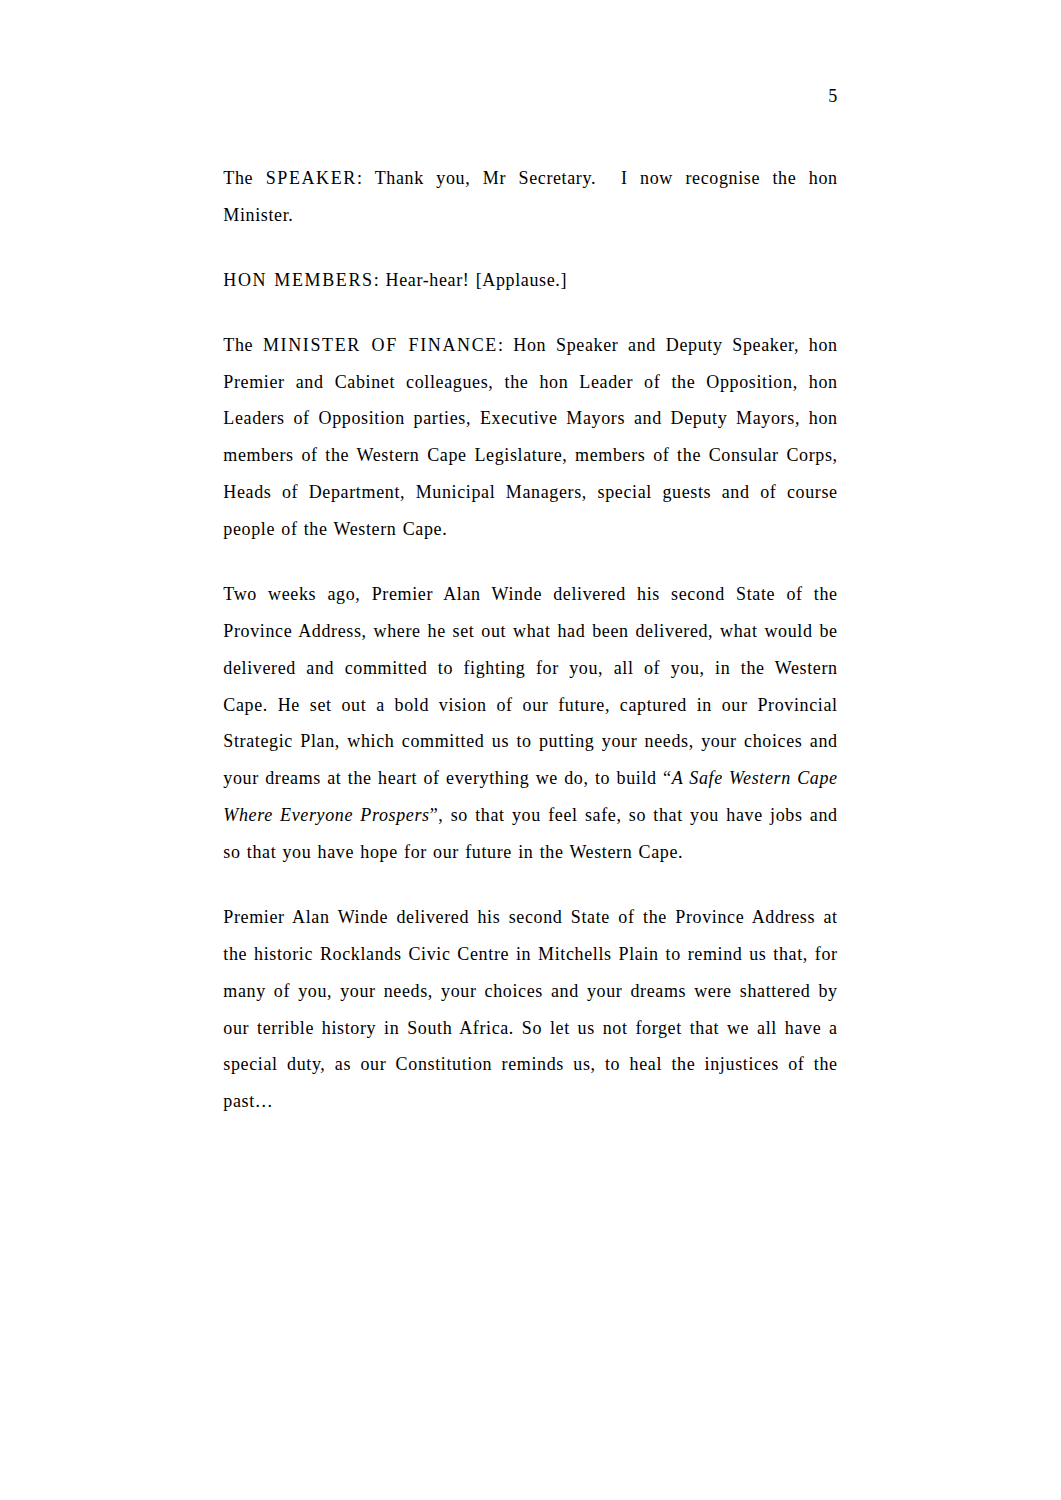5
The SPEAKER: Thank you, Mr Secretary. I now recognise the hon Minister.
HON MEMBERS: Hear-hear! [Applause.]
The MINISTER OF FINANCE: Hon Speaker and Deputy Speaker, hon Premier and Cabinet colleagues, the hon Leader of the Opposition, hon Leaders of Opposition parties, Executive Mayors and Deputy Mayors, hon members of the Western Cape Legislature, members of the Consular Corps, Heads of Department, Municipal Managers, special guests and of course people of the Western Cape.
Two weeks ago, Premier Alan Winde delivered his second State of the Province Address, where he set out what had been delivered, what would be delivered and committed to fighting for you, all of you, in the Western Cape. He set out a bold vision of our future, captured in our Provincial Strategic Plan, which committed us to putting your needs, your choices and your dreams at the heart of everything we do, to build “A Safe Western Cape Where Everyone Prospers”, so that you feel safe, so that you have jobs and so that you have hope for our future in the Western Cape.
Premier Alan Winde delivered his second State of the Province Address at the historic Rocklands Civic Centre in Mitchells Plain to remind us that, for many of you, your needs, your choices and your dreams were shattered by our terrible history in South Africa. So let us not forget that we all have a special duty, as our Constitution reminds us, to heal the injustices of the past…